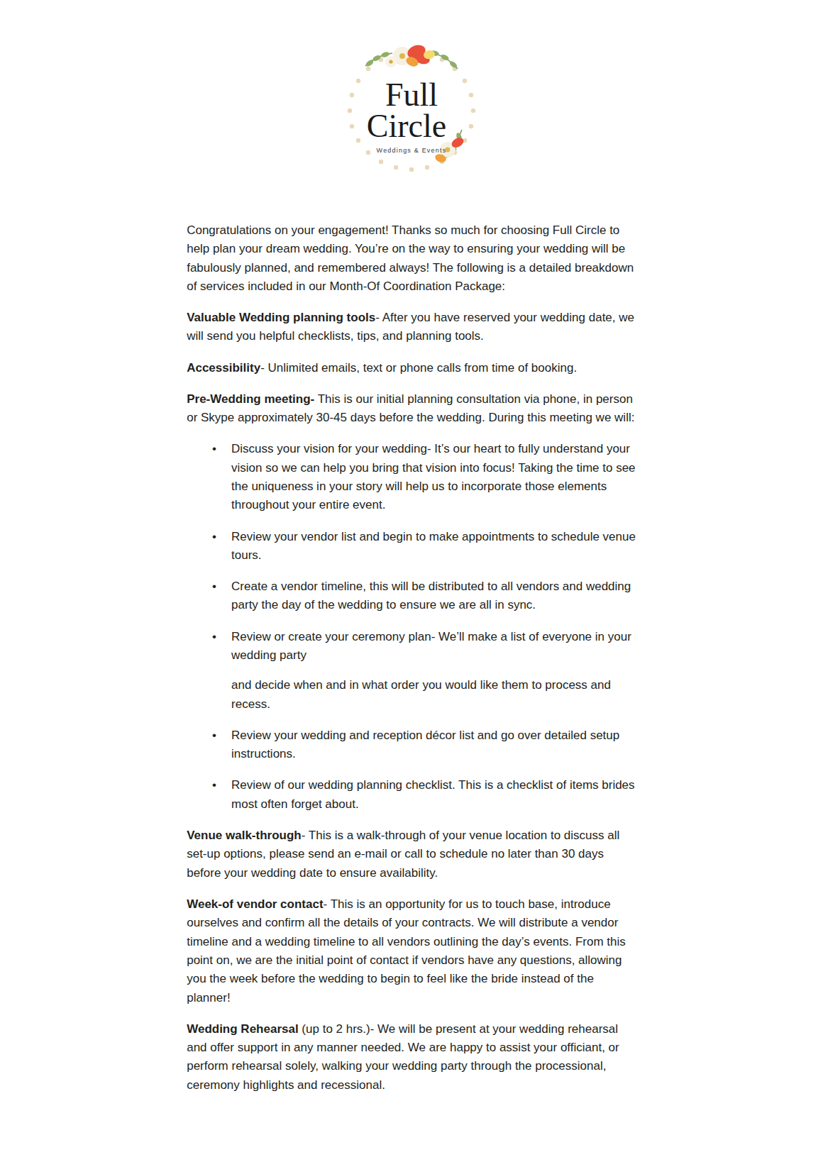Full Circle Weddings & Events
Congratulations on your engagement! Thanks so much for choosing Full Circle to help plan your dream wedding. You’re on the way to ensuring your wedding will be fabulously planned, and remembered always! The following is a detailed breakdown of services included in our Month-Of Coordination Package:
Valuable Wedding planning tools- After you have reserved your wedding date, we will send you helpful checklists, tips, and planning tools.
Accessibility- Unlimited emails, text or phone calls from time of booking.
Pre-Wedding meeting- This is our initial planning consultation via phone, in person or Skype approximately 30-45 days before the wedding. During this meeting we will:
Discuss your vision for your wedding- It’s our heart to fully understand your vision so we can help you bring that vision into focus! Taking the time to see the uniqueness in your story will help us to incorporate those elements throughout your entire event.
Review your vendor list and begin to make appointments to schedule venue tours.
Create a vendor timeline, this will be distributed to all vendors and wedding party the day of the wedding to ensure we are all in sync.
Review or create your ceremony plan- We’ll make a list of everyone in your wedding party and decide when and in what order you would like them to process and recess.
Review your wedding and reception décor list and go over detailed setup instructions.
Review of our wedding planning checklist. This is a checklist of items brides most often forget about.
Venue walk-through- This is a walk-through of your venue location to discuss all set-up options, please send an e-mail or call to schedule no later than 30 days before your wedding date to ensure availability.
Week-of vendor contact- This is an opportunity for us to touch base, introduce ourselves and confirm all the details of your contracts. We will distribute a vendor timeline and a wedding timeline to all vendors outlining the day’s events. From this point on, we are the initial point of contact if vendors have any questions, allowing you the week before the wedding to begin to feel like the bride instead of the planner!
Wedding Rehearsal (up to 2 hrs.)- We will be present at your wedding rehearsal and offer support in any manner needed. We are happy to assist your officiant, or perform rehearsal solely, walking your wedding party through the processional, ceremony highlights and recessional.